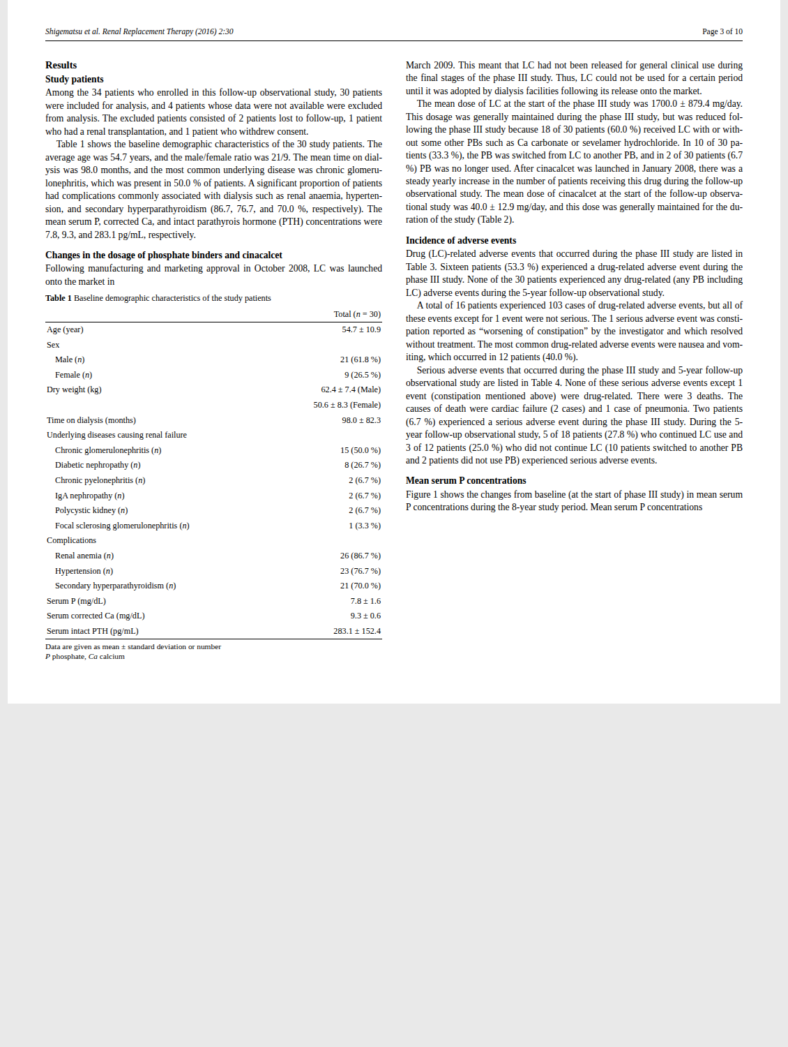Shigematsu et al. Renal Replacement Therapy (2016) 2:30
Page 3 of 10
Results
Study patients
Among the 34 patients who enrolled in this follow-up observational study, 30 patients were included for analysis, and 4 patients whose data were not available were excluded from analysis. The excluded patients consisted of 2 patients lost to follow-up, 1 patient who had a renal transplantation, and 1 patient who withdrew consent.
Table 1 shows the baseline demographic characteristics of the 30 study patients. The average age was 54.7 years, and the male/female ratio was 21/9. The mean time on dialysis was 98.0 months, and the most common underlying disease was chronic glomerulonephritis, which was present in 50.0 % of patients. A significant proportion of patients had complications commonly associated with dialysis such as renal anaemia, hypertension, and secondary hyperparathyroidism (86.7, 76.7, and 70.0 %, respectively). The mean serum P, corrected Ca, and intact parathyrois hormone (PTH) concentrations were 7.8, 9.3, and 283.1 pg/mL, respectively.
Changes in the dosage of phosphate binders and cinacalcet
Following manufacturing and marketing approval in October 2008, LC was launched onto the market in
Table 1 Baseline demographic characteristics of the study patients
| | Total ( n = 30) |
| --- | --- |
| Age (year) | 54.7 ± 10.9 |
| Sex | |
| Male ( n ) | 21 (61.8 %) |
| Female ( n ) | 9 (26.5 %) |
| Dry weight (kg) | 62.4 ± 7.4 (Male) |
| | 50.6 ± 8.3 (Female) |
| Time on dialysis (months) | 98.0 ± 82.3 |
| Underlying diseases causing renal failure | |
| Chronic glomerulonephritis ( n ) | 15 (50.0 %) |
| Diabetic nephropathy ( n ) | 8 (26.7 %) |
| Chronic pyelonephritis ( n ) | 2 (6.7 %) |
| IgA nephropathy ( n ) | 2 (6.7 %) |
| Polycystic kidney ( n ) | 2 (6.7 %) |
| Focal sclerosing glomerulonephritis ( n ) | 1 (3.3 %) |
| Complications | |
| Renal anemia ( n ) | 26 (86.7 %) |
| Hypertension ( n ) | 23 (76.7 %) |
| Secondary hyperparathyroidism ( n ) | 21 (70.0 %) |
| Serum P (mg/dL) | 7.8 ± 1.6 |
| Serum corrected Ca (mg/dL) | 9.3 ± 0.6 |
| Serum intact PTH (pg/mL) | 283.1 ± 152.4 |
Data are given as mean ± standard deviation or number
P phosphate, Ca calcium
March 2009. This meant that LC had not been released for general clinical use during the final stages of the phase III study. Thus, LC could not be used for a certain period until it was adopted by dialysis facilities following its release onto the market.
The mean dose of LC at the start of the phase III study was 1700.0 ± 879.4 mg/day. This dosage was generally maintained during the phase III study, but was reduced following the phase III study because 18 of 30 patients (60.0 %) received LC with or without some other PBs such as Ca carbonate or sevelamer hydrochloride. In 10 of 30 patients (33.3 %), the PB was switched from LC to another PB, and in 2 of 30 patients (6.7 %) PB was no longer used. After cinacalcet was launched in January 2008, there was a steady yearly increase in the number of patients receiving this drug during the follow-up observational study. The mean dose of cinacalcet at the start of the follow-up observational study was 40.0 ± 12.9 mg/day, and this dose was generally maintained for the duration of the study (Table 2).
Incidence of adverse events
Drug (LC)-related adverse events that occurred during the phase III study are listed in Table 3. Sixteen patients (53.3 %) experienced a drug-related adverse event during the phase III study. None of the 30 patients experienced any drug-related (any PB including LC) adverse events during the 5-year follow-up observational study.
A total of 16 patients experienced 103 cases of drug-related adverse events, but all of these events except for 1 event were not serious. The 1 serious adverse event was constipation reported as “worsening of constipation” by the investigator and which resolved without treatment. The most common drug-related adverse events were nausea and vomiting, which occurred in 12 patients (40.0 %).
Serious adverse events that occurred during the phase III study and 5-year follow-up observational study are listed in Table 4. None of these serious adverse events except 1 event (constipation mentioned above) were drug-related. There were 3 deaths. The causes of death were cardiac failure (2 cases) and 1 case of pneumonia. Two patients (6.7 %) experienced a serious adverse event during the phase III study. During the 5-year follow-up observational study, 5 of 18 patients (27.8 %) who continued LC use and 3 of 12 patients (25.0 %) who did not continue LC (10 patients switched to another PB and 2 patients did not use PB) experienced serious adverse events.
Mean serum P concentrations
Figure 1 shows the changes from baseline (at the start of phase III study) in mean serum P concentrations during the 8-year study period. Mean serum P concentrations